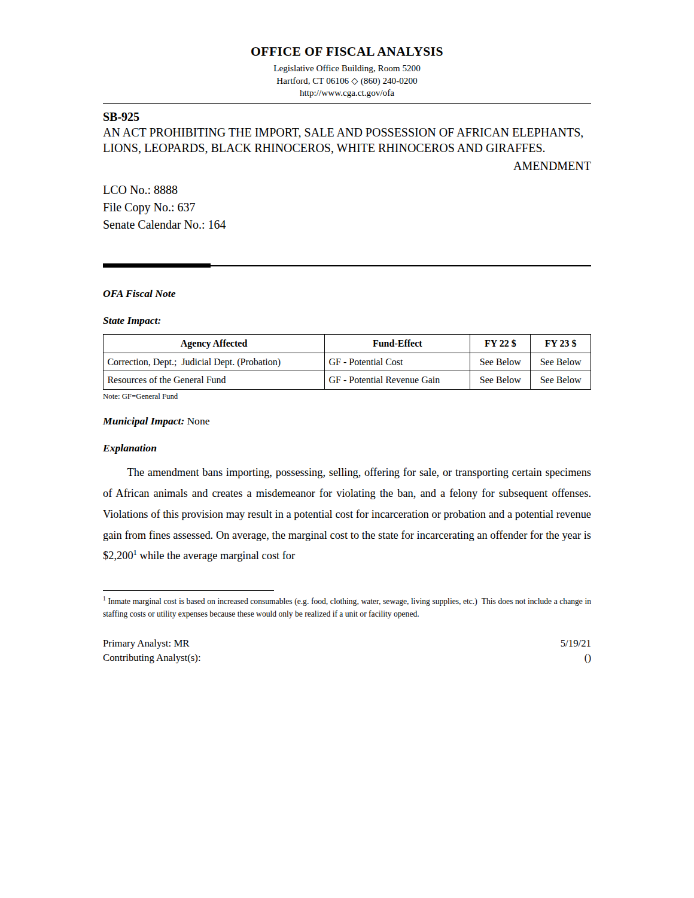OFFICE OF FISCAL ANALYSIS
Legislative Office Building, Room 5200
Hartford, CT 06106 ◇ (860) 240-0200
http://www.cga.ct.gov/ofa
SB-925
AN ACT PROHIBITING THE IMPORT, SALE AND POSSESSION OF AFRICAN ELEPHANTS, LIONS, LEOPARDS, BLACK RHINOCEROS, WHITE RHINOCEROS AND GIRAFFES.
AMENDMENT
LCO No.: 8888
File Copy No.: 637
Senate Calendar No.: 164
OFA Fiscal Note
State Impact:
| Agency Affected | Fund-Effect | FY 22 $ | FY 23 $ |
| --- | --- | --- | --- |
| Correction, Dept.; Judicial Dept. (Probation) | GF - Potential Cost | See Below | See Below |
| Resources of the General Fund | GF - Potential Revenue Gain | See Below | See Below |
Note: GF=General Fund
Municipal Impact:
None
Explanation
The amendment bans importing, possessing, selling, offering for sale, or transporting certain specimens of African animals and creates a misdemeanor for violating the ban, and a felony for subsequent offenses. Violations of this provision may result in a potential cost for incarceration or probation and a potential revenue gain from fines assessed. On average, the marginal cost to the state for incarcerating an offender for the year is $2,2001 while the average marginal cost for
1 Inmate marginal cost is based on increased consumables (e.g. food, clothing, water, sewage, living supplies, etc.) This does not include a change in staffing costs or utility expenses because these would only be realized if a unit or facility opened.
Primary Analyst: MR
Contributing Analyst(s):
5/19/21
()